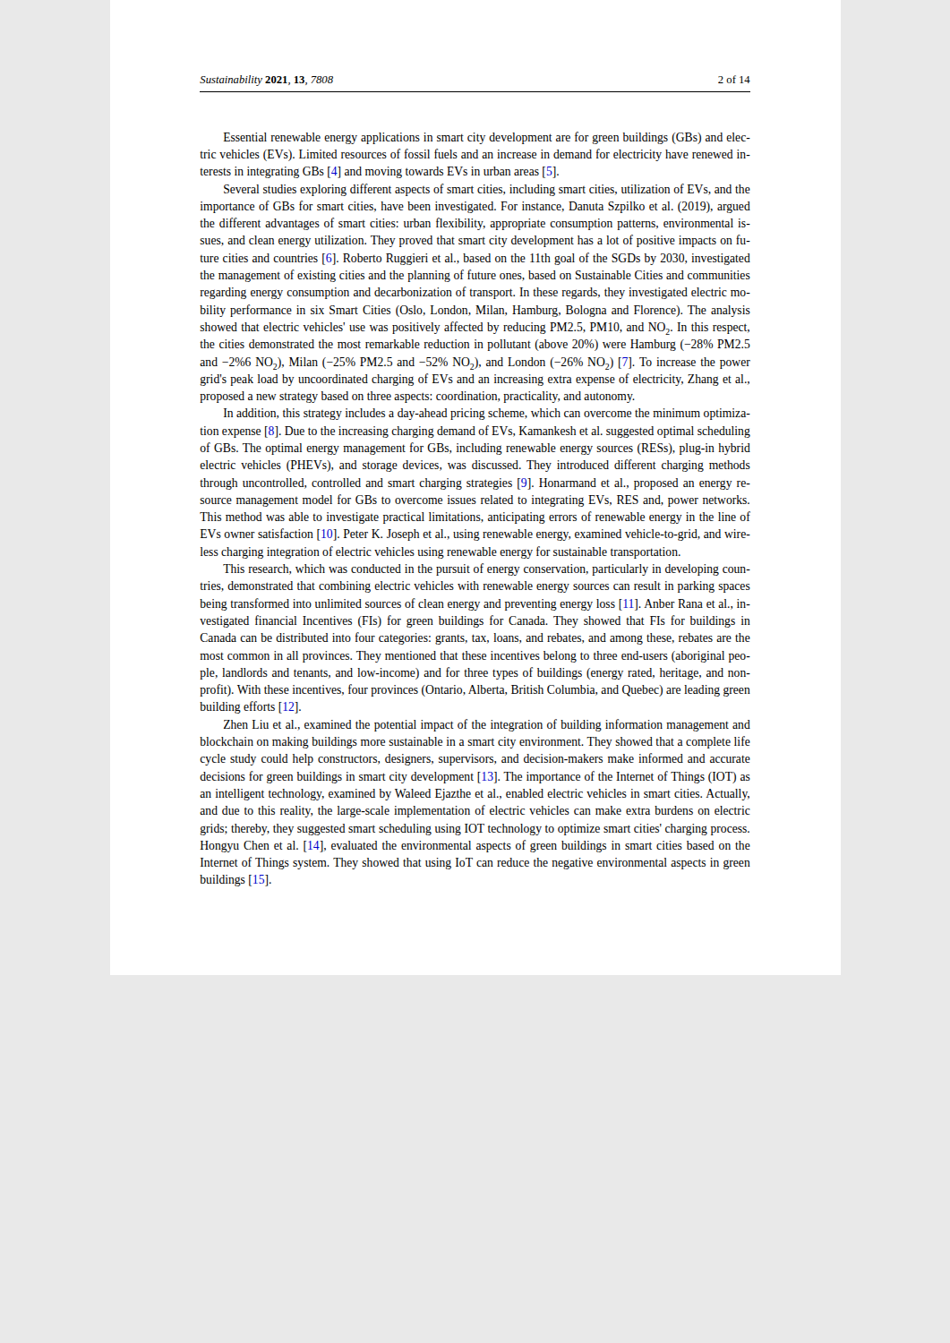Sustainability 2021, 13, 7808 2 of 14
Essential renewable energy applications in smart city development are for green buildings (GBs) and electric vehicles (EVs). Limited resources of fossil fuels and an increase in demand for electricity have renewed interests in integrating GBs [4] and moving towards EVs in urban areas [5].
Several studies exploring different aspects of smart cities, including smart cities, utilization of EVs, and the importance of GBs for smart cities, have been investigated. For instance, Danuta Szpilko et al. (2019), argued the different advantages of smart cities: urban flexibility, appropriate consumption patterns, environmental issues, and clean energy utilization. They proved that smart city development has a lot of positive impacts on future cities and countries [6]. Roberto Ruggieri et al., based on the 11th goal of the SGDs by 2030, investigated the management of existing cities and the planning of future ones, based on Sustainable Cities and communities regarding energy consumption and decarbonization of transport. In these regards, they investigated electric mobility performance in six Smart Cities (Oslo, London, Milan, Hamburg, Bologna and Florence). The analysis showed that electric vehicles' use was positively affected by reducing PM2.5, PM10, and NO2. In this respect, the cities demonstrated the most remarkable reduction in pollutant (above 20%) were Hamburg (−28% PM2.5 and −2%6 NO2), Milan (−25% PM2.5 and −52% NO2), and London (−26% NO2) [7]. To increase the power grid's peak load by uncoordinated charging of EVs and an increasing extra expense of electricity, Zhang et al., proposed a new strategy based on three aspects: coordination, practicality, and autonomy.
In addition, this strategy includes a day-ahead pricing scheme, which can overcome the minimum optimization expense [8]. Due to the increasing charging demand of EVs, Kamankesh et al. suggested optimal scheduling of GBs. The optimal energy management for GBs, including renewable energy sources (RESs), plug-in hybrid electric vehicles (PHEVs), and storage devices, was discussed. They introduced different charging methods through uncontrolled, controlled and smart charging strategies [9]. Honarmand et al., proposed an energy resource management model for GBs to overcome issues related to integrating EVs, RES and, power networks. This method was able to investigate practical limitations, anticipating errors of renewable energy in the line of EVs owner satisfaction [10]. Peter K. Joseph et al., using renewable energy, examined vehicle-to-grid, and wireless charging integration of electric vehicles using renewable energy for sustainable transportation.
This research, which was conducted in the pursuit of energy conservation, particularly in developing countries, demonstrated that combining electric vehicles with renewable energy sources can result in parking spaces being transformed into unlimited sources of clean energy and preventing energy loss [11]. Anber Rana et al., investigated financial Incentives (FIs) for green buildings for Canada. They showed that FIs for buildings in Canada can be distributed into four categories: grants, tax, loans, and rebates, and among these, rebates are the most common in all provinces. They mentioned that these incentives belong to three end-users (aboriginal people, landlords and tenants, and low-income) and for three types of buildings (energy rated, heritage, and non-profit). With these incentives, four provinces (Ontario, Alberta, British Columbia, and Quebec) are leading green building efforts [12].
Zhen Liu et al., examined the potential impact of the integration of building information management and blockchain on making buildings more sustainable in a smart city environment. They showed that a complete life cycle study could help constructors, designers, supervisors, and decision-makers make informed and accurate decisions for green buildings in smart city development [13]. The importance of the Internet of Things (IOT) as an intelligent technology, examined by Waleed Ejazthe et al., enabled electric vehicles in smart cities. Actually, and due to this reality, the large-scale implementation of electric vehicles can make extra burdens on electric grids; thereby, they suggested smart scheduling using IOT technology to optimize smart cities' charging process. Hongyu Chen et al. [14], evaluated the environmental aspects of green buildings in smart cities based on the Internet of Things system. They showed that using IoT can reduce the negative environmental aspects in green buildings [15].